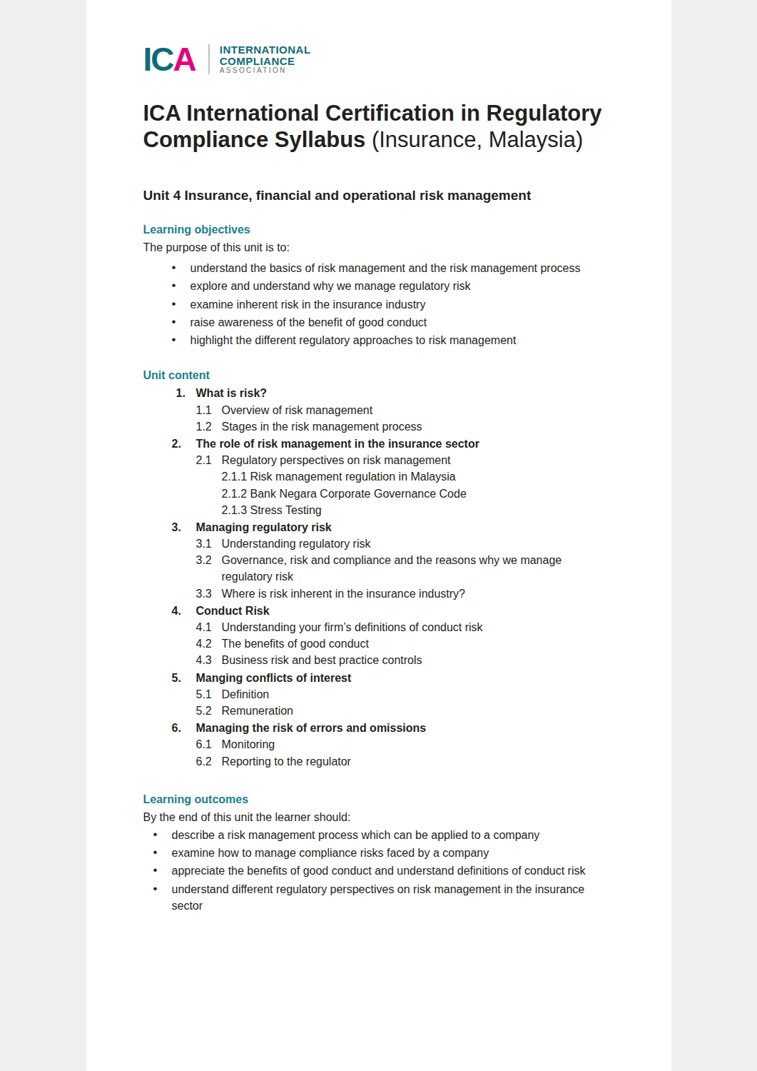ICA
INTERNATIONAL COMPLIANCE ASSOCIATION
ICA International Certification in Regulatory Compliance Syllabus (Insurance, Malaysia)
Unit 4 Insurance, financial and operational risk management
Learning objectives
The purpose of this unit is to:
understand the basics of risk management and the risk management process
explore and understand why we manage regulatory risk
examine inherent risk in the insurance industry
raise awareness of the benefit of good conduct
highlight the different regulatory approaches to risk management
Unit content
What is risk?
1.1 Overview of risk management
1.2 Stages in the risk management process
The role of risk management in the insurance sector
2.1 Regulatory perspectives on risk management
2.1.1 Risk management regulation in Malaysia
2.1.2 Bank Negara Corporate Governance Code
2.1.3 Stress Testing
Managing regulatory risk
3.1 Understanding regulatory risk
3.2 Governance, risk and compliance and the reasons why we manage regulatory risk
3.3 Where is risk inherent in the insurance industry?
Conduct Risk
4.1 Understanding your firm’s definitions of conduct risk
4.2 The benefits of good conduct
4.3 Business risk and best practice controls
Manging conflicts of interest
5.1 Definition
5.2 Remuneration
Managing the risk of errors and omissions
6.1 Monitoring
6.2 Reporting to the regulator
Learning outcomes
By the end of this unit the learner should:
describe a risk management process which can be applied to a company
examine how to manage compliance risks faced by a company
appreciate the benefits of good conduct and understand definitions of conduct risk
understand different regulatory perspectives on risk management in the insurance sector